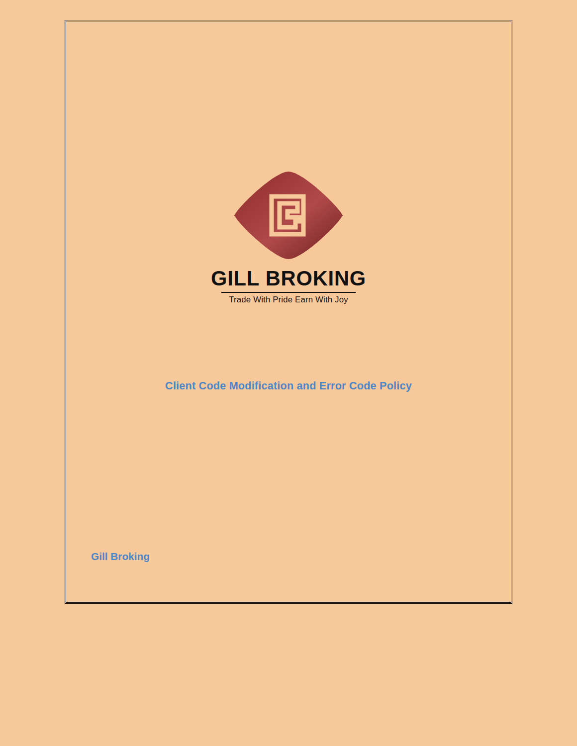GILL BROKING
Trade With Pride Earn With Joy
Client Code Modification and Error Code Policy
Gill Broking